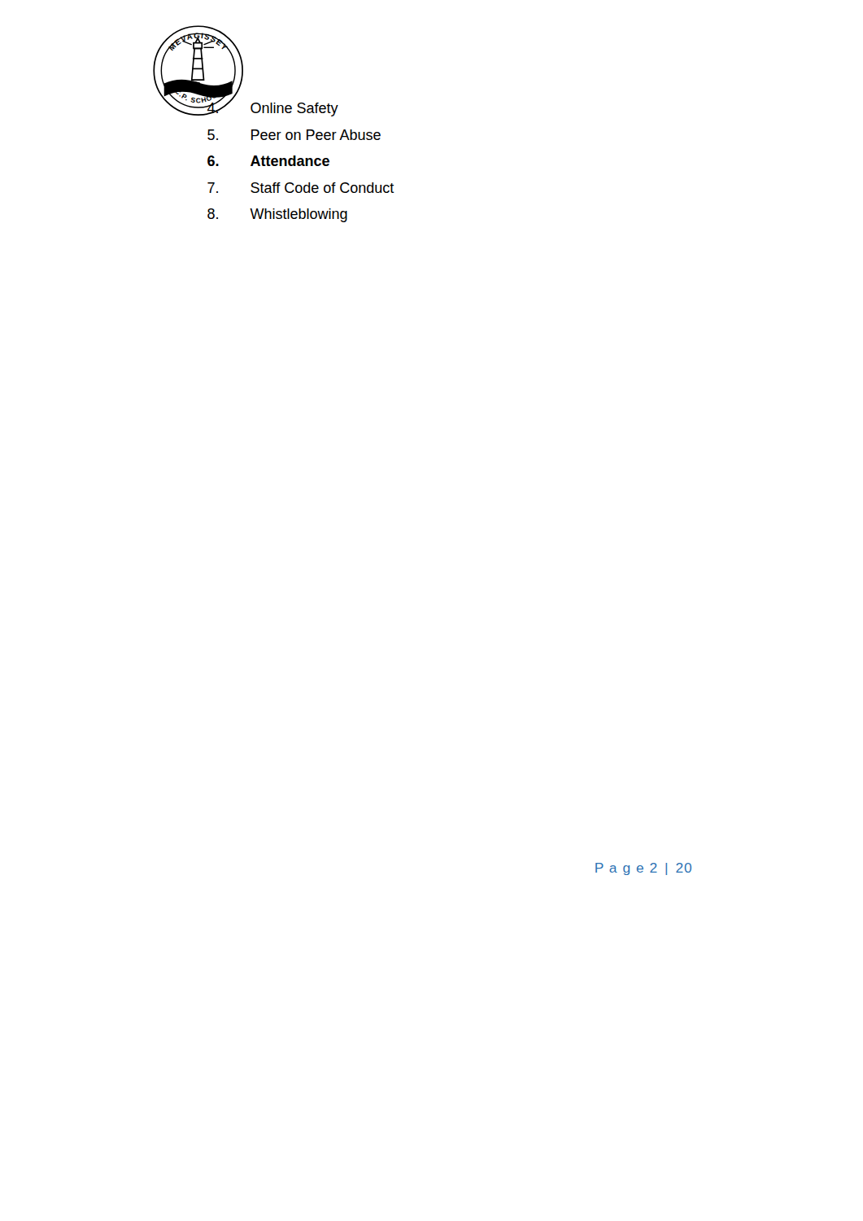Mevagissey C.P. School crest with lighthouse MEVAGISSEY C.P. SCHOOL
4. Online Safety
5. Peer on Peer Abuse
6. Attendance
7. Staff Code of Conduct
8. Whistleblowing
P a g e 2 | 20